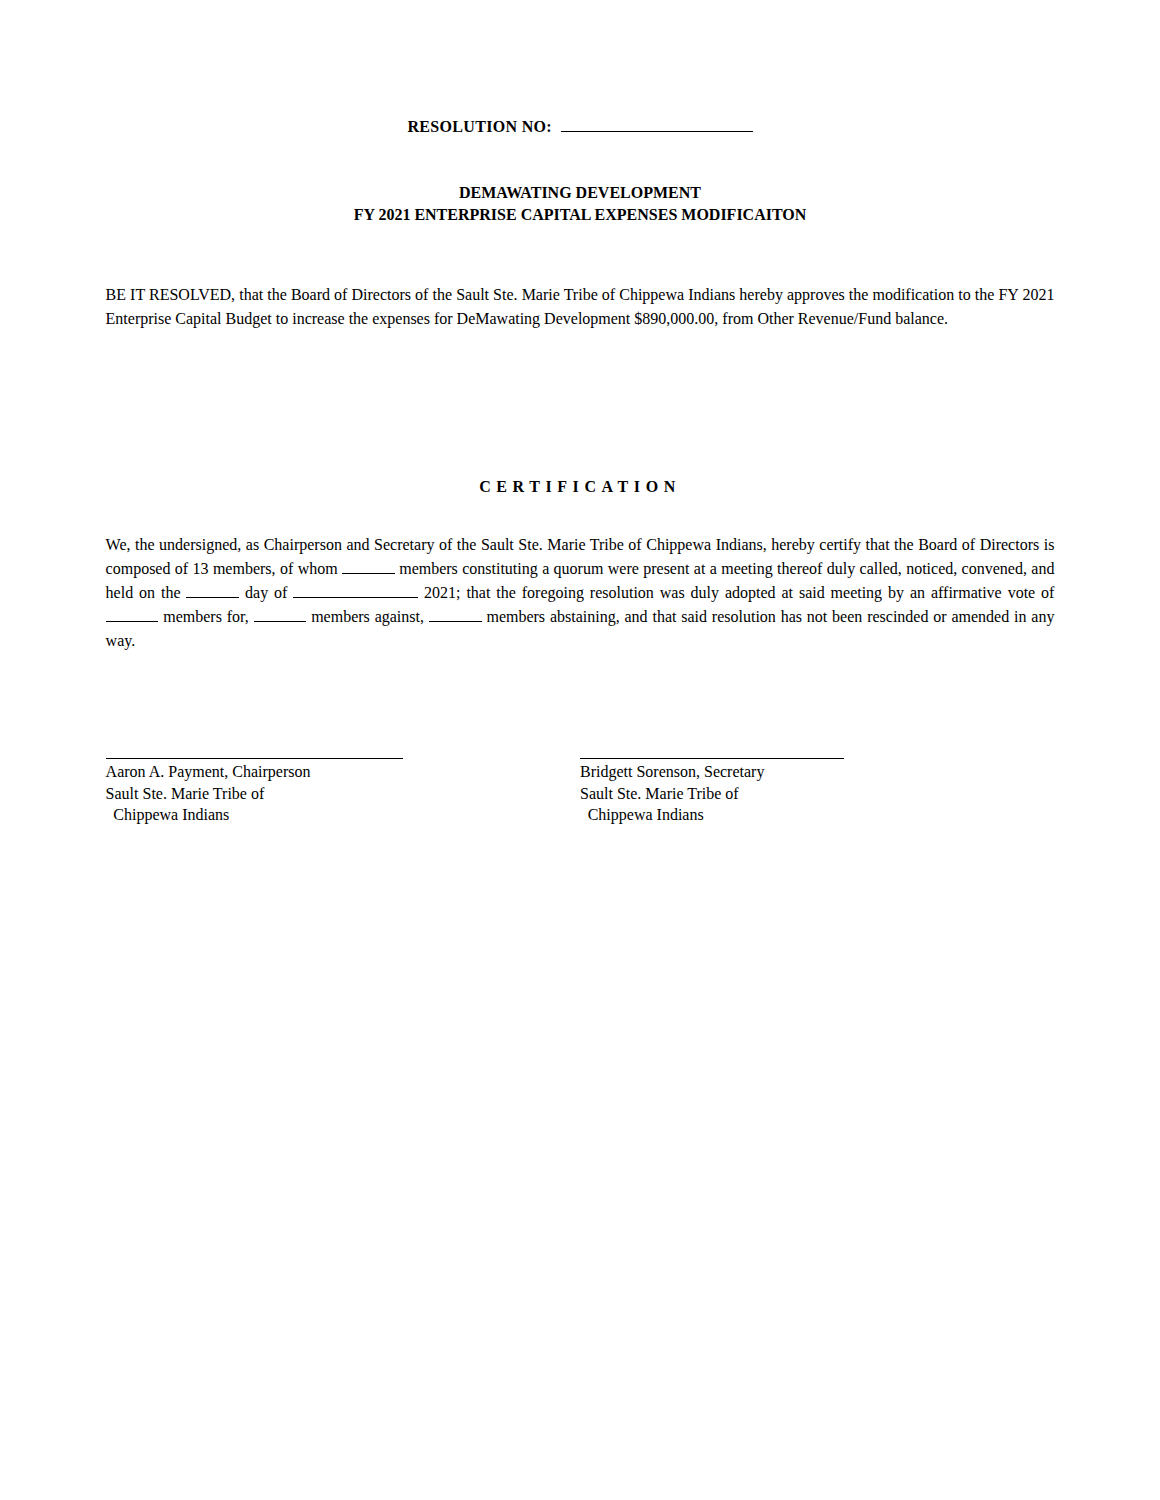RESOLUTION NO:
DEMAWATING DEVELOPMENT
FY 2021 ENTERPRISE CAPITAL EXPENSES MODIFICAITON
BE IT RESOLVED, that the Board of Directors of the Sault Ste. Marie Tribe of Chippewa Indians hereby approves the modification to the FY 2021 Enterprise Capital Budget to increase the expenses for DeMawating Development $890,000.00, from Other Revenue/Fund balance.
CERTIFICATION
We, the undersigned, as Chairperson and Secretary of the Sault Ste. Marie Tribe of Chippewa Indians, hereby certify that the Board of Directors is composed of 13 members, of whom members constituting a quorum were present at a meeting thereof duly called, noticed, convened, and held on the day of 2021; that the foregoing resolution was duly adopted at said meeting by an affirmative vote of members for, members against, members abstaining, and that said resolution has not been rescinded or amended in any way.
| Aaron A. Payment, Chairperson Sault Ste. Marie Tribe of Chippewa Indians | Bridgett Sorenson, Secretary Sault Ste. Marie Tribe of Chippewa Indians |